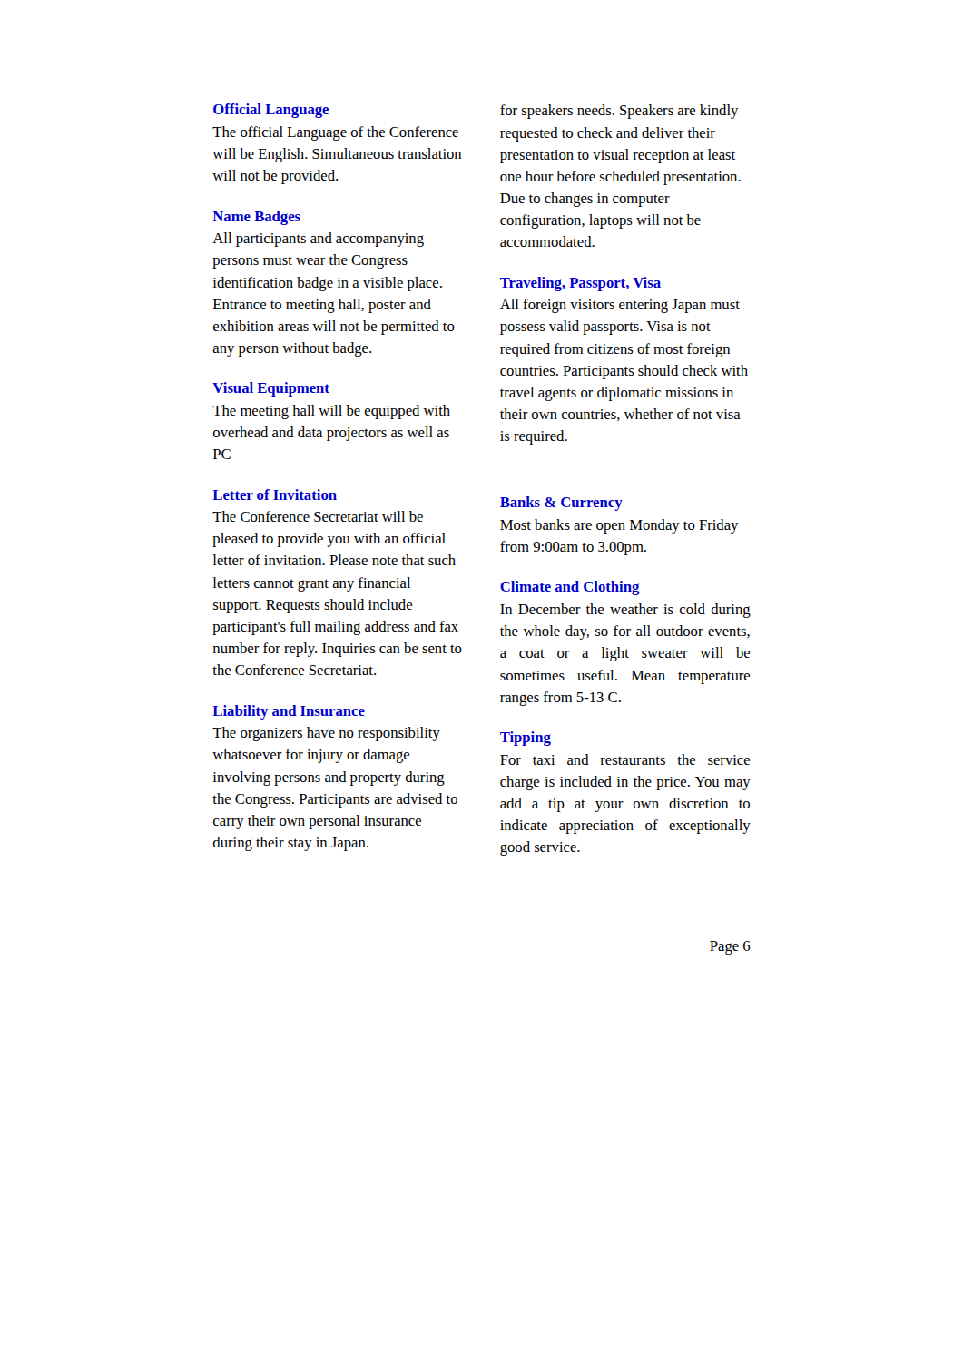Official Language
The official Language of the Conference will be English. Simultaneous translation will not be provided.
Name Badges
All participants and accompanying persons must wear the Congress identification badge in a visible place. Entrance to meeting hall, poster and exhibition areas will not be permitted to any person without badge.
Visual Equipment
The meeting hall will be equipped with overhead and data projectors as well as PC
Letter of Invitation
The Conference Secretariat will be pleased to provide you with an official letter of invitation. Please note that such letters cannot grant any financial support. Requests should include participant's full mailing address and fax number for reply. Inquiries can be sent to the Conference Secretariat.
Liability and Insurance
The organizers have no responsibility whatsoever for injury or damage involving persons and property during the Congress. Participants are advised to carry their own personal insurance during their stay in Japan.
for speakers needs. Speakers are kindly requested to check and deliver their presentation to visual reception at least one hour before scheduled presentation. Due to changes in computer configuration, laptops will not be accommodated.
Traveling, Passport, Visa
All foreign visitors entering Japan must possess valid passports. Visa is not required from citizens of most foreign countries. Participants should check with travel agents or diplomatic missions in their own countries, whether of not visa is required.
Banks & Currency
Most banks are open Monday to Friday from 9:00am to 3.00pm.
Climate and Clothing
In December the weather is cold during the whole day, so for all outdoor events, a coat or a light sweater will be sometimes useful. Mean temperature ranges from 5-13 C.
Tipping
For taxi and restaurants the service charge is included in the price. You may add a tip at your own discretion to indicate appreciation of exceptionally good service.
Page 6